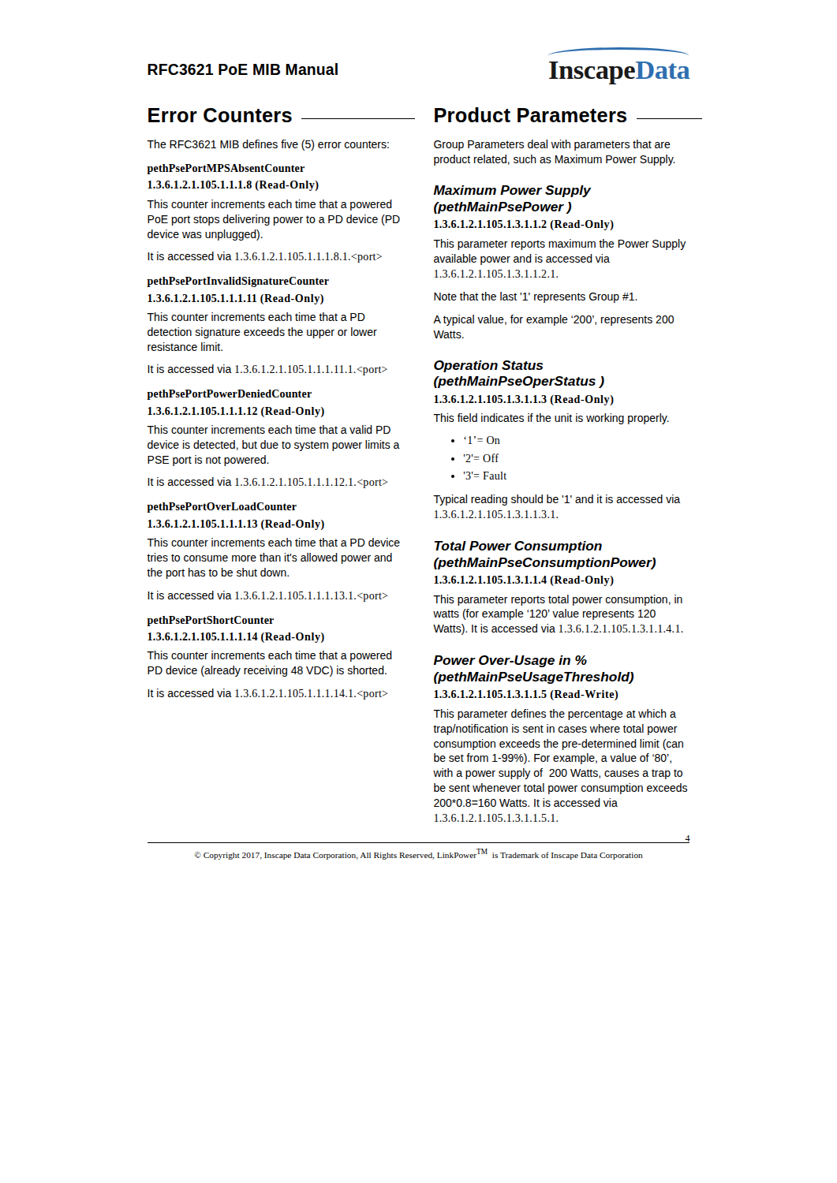RFC3621 PoE MIB Manual
Inscape Data
Error Counters
The RFC3621 MIB defines five (5) error counters:
pethPsePortMPSAbsentCounter
1.3.6.1.2.1.105.1.1.1.8 (Read-Only)
This counter increments each time that a powered PoE port stops delivering power to a PD device (PD device was unplugged).
It is accessed via 1.3.6.1.2.1.105.1.1.1.8.1.<port>
pethPsePortInvalidSignatureCounter
1.3.6.1.2.1.105.1.1.1.11 (Read-Only)
This counter increments each time that a PD detection signature exceeds the upper or lower resistance limit.
It is accessed via 1.3.6.1.2.1.105.1.1.1.11.1.<port>
pethPsePortPowerDeniedCounter
1.3.6.1.2.1.105.1.1.1.12 (Read-Only)
This counter increments each time that a valid PD device is detected, but due to system power limits a PSE port is not powered.
It is accessed via 1.3.6.1.2.1.105.1.1.1.12.1.<port>
pethPsePortOverLoadCounter
1.3.6.1.2.1.105.1.1.1.13 (Read-Only)
This counter increments each time that a PD device tries to consume more than it's allowed power and the port has to be shut down.
It is accessed via 1.3.6.1.2.1.105.1.1.1.13.1.<port>
pethPsePortShortCounter
1.3.6.1.2.1.105.1.1.1.14 (Read-Only)
This counter increments each time that a powered PD device (already receiving 48 VDC) is shorted.
It is accessed via 1.3.6.1.2.1.105.1.1.1.14.1.<port>
Product Parameters
Group Parameters deal with parameters that are product related, such as Maximum Power Supply.
Maximum Power Supply (pethMainPsePower )
1.3.6.1.2.1.105.1.3.1.1.2 (Read-Only)
This parameter reports maximum the Power Supply available power and is accessed via 1.3.6.1.2.1.105.1.3.1.1.2.1.
Note that the last '1' represents Group #1.
A typical value, for example ‘200’, represents 200 Watts.
Operation Status (pethMainPseOperStatus )
1.3.6.1.2.1.105.1.3.1.1.3 (Read-Only)
This field indicates if the unit is working properly.
‘1’= On
'2'= Off
'3'= Fault
Typical reading should be '1' and it is accessed via 1.3.6.1.2.1.105.1.3.1.1.3.1.
Total Power Consumption (pethMainPseConsumptionPower)
1.3.6.1.2.1.105.1.3.1.1.4 (Read-Only)
This parameter reports total power consumption, in watts (for example ‘120’ value represents 120 Watts). It is accessed via 1.3.6.1.2.1.105.1.3.1.1.4.1.
Power Over-Usage in % (pethMainPseUsageThreshold)
1.3.6.1.2.1.105.1.3.1.1.5 (Read-Write)
This parameter defines the percentage at which a trap/notification is sent in cases where total power consumption exceeds the pre-determined limit (can be set from 1-99%). For example, a value of ‘80’, with a power supply of 200 Watts, causes a trap to be sent whenever total power consumption exceeds 200*0.8=160 Watts. It is accessed via 1.3.6.1.2.1.105.1.3.1.1.5.1.
4
© Copyright 2017, Inscape Data Corporation, All Rights Reserved, LinkPowerTM is Trademark of Inscape Data Corporation